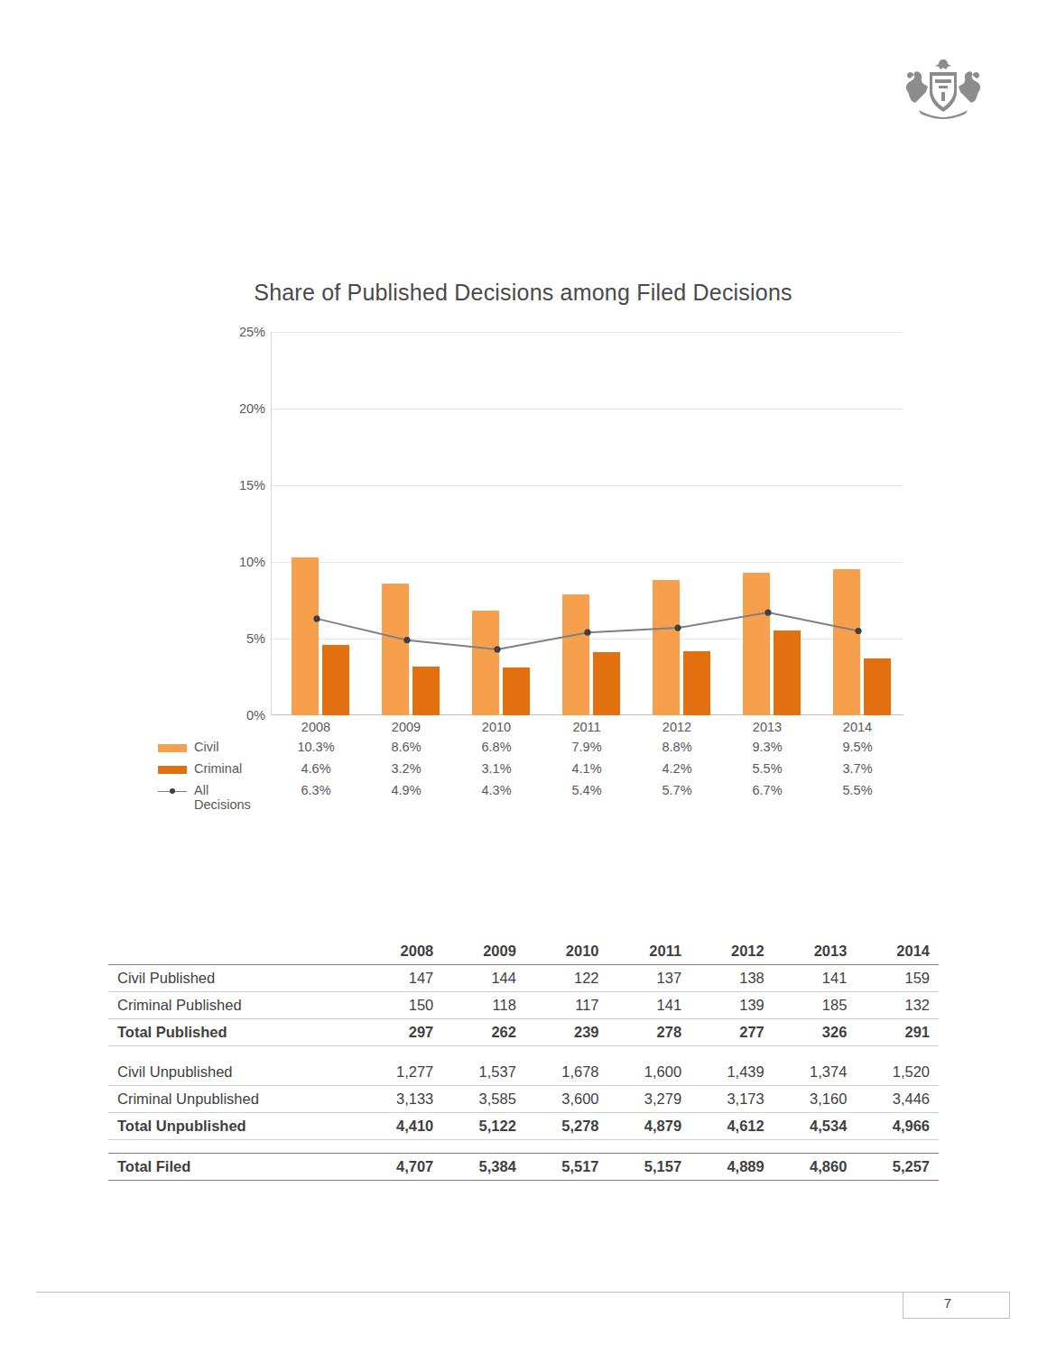Share of Published Decisions among Filed Decisions
25%
20%
15%
10%
5%
0%
2008
2009
2010
2011
2012
2013
2014
Civil
10.3%
8.6%
6.8%
7.9%
8.8%
9.3%
9.5%
Criminal
4.6%
3.2%
3.1%
4.1%
4.2%
5.5%
3.7%
All Decisions
6.3%
4.9%
4.3%
5.4%
5.7%
6.7%
5.5%
| | 2008 | 2009 | 2010 | 2011 | 2012 | 2013 | 2014 |
| --- | --- | --- | --- | --- | --- | --- | --- |
| Civil Published | 147 | 144 | 122 | 137 | 138 | 141 | 159 |
| Criminal Published | 150 | 118 | 117 | 141 | 139 | 185 | 132 |
| Total Published | 297 | 262 | 239 | 278 | 277 | 326 | 291 |
| Civil Unpublished | 1,277 | 1,537 | 1,678 | 1,600 | 1,439 | 1,374 | 1,520 |
| Criminal Unpublished | 3,133 | 3,585 | 3,600 | 3,279 | 3,173 | 3,160 | 3,446 |
| Total Unpublished | 4,410 | 5,122 | 5,278 | 4,879 | 4,612 | 4,534 | 4,966 |
| Total Filed | 4,707 | 5,384 | 5,517 | 5,157 | 4,889 | 4,860 | 5,257 |
7